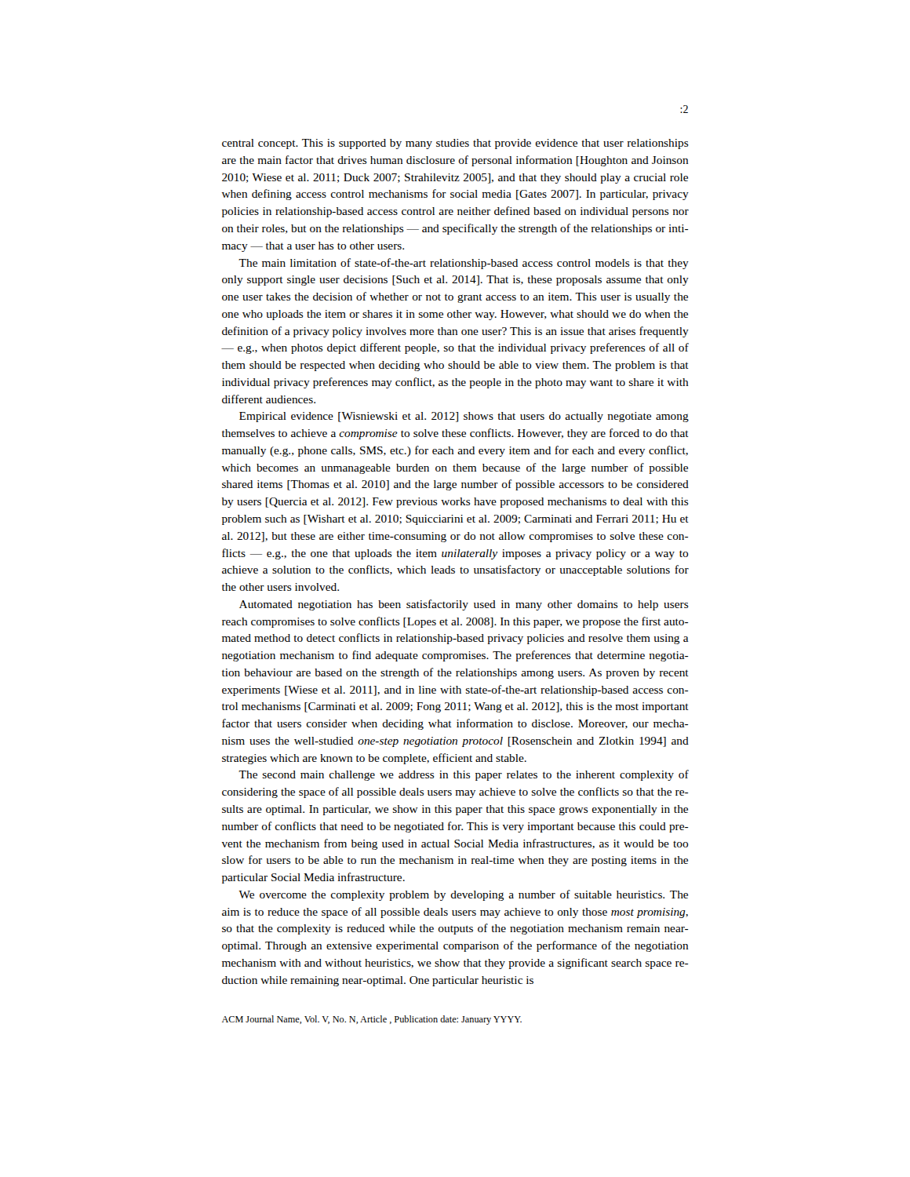:2
central concept. This is supported by many studies that provide evidence that user relationships are the main factor that drives human disclosure of personal information [Houghton and Joinson 2010; Wiese et al. 2011; Duck 2007; Strahilevitz 2005], and that they should play a crucial role when defining access control mechanisms for social media [Gates 2007]. In particular, privacy policies in relationship-based access control are neither defined based on individual persons nor on their roles, but on the relationships — and specifically the strength of the relationships or intimacy — that a user has to other users.
The main limitation of state-of-the-art relationship-based access control models is that they only support single user decisions [Such et al. 2014]. That is, these proposals assume that only one user takes the decision of whether or not to grant access to an item. This user is usually the one who uploads the item or shares it in some other way. However, what should we do when the definition of a privacy policy involves more than one user? This is an issue that arises frequently — e.g., when photos depict different people, so that the individual privacy preferences of all of them should be respected when deciding who should be able to view them. The problem is that individual privacy preferences may conflict, as the people in the photo may want to share it with different audiences.
Empirical evidence [Wisniewski et al. 2012] shows that users do actually negotiate among themselves to achieve a compromise to solve these conflicts. However, they are forced to do that manually (e.g., phone calls, SMS, etc.) for each and every item and for each and every conflict, which becomes an unmanageable burden on them because of the large number of possible shared items [Thomas et al. 2010] and the large number of possible accessors to be considered by users [Quercia et al. 2012]. Few previous works have proposed mechanisms to deal with this problem such as [Wishart et al. 2010; Squicciarini et al. 2009; Carminati and Ferrari 2011; Hu et al. 2012], but these are either time-consuming or do not allow compromises to solve these conflicts — e.g., the one that uploads the item unilaterally imposes a privacy policy or a way to achieve a solution to the conflicts, which leads to unsatisfactory or unacceptable solutions for the other users involved.
Automated negotiation has been satisfactorily used in many other domains to help users reach compromises to solve conflicts [Lopes et al. 2008]. In this paper, we propose the first automated method to detect conflicts in relationship-based privacy policies and resolve them using a negotiation mechanism to find adequate compromises. The preferences that determine negotiation behaviour are based on the strength of the relationships among users. As proven by recent experiments [Wiese et al. 2011], and in line with state-of-the-art relationship-based access control mechanisms [Carminati et al. 2009; Fong 2011; Wang et al. 2012], this is the most important factor that users consider when deciding what information to disclose. Moreover, our mechanism uses the well-studied one-step negotiation protocol [Rosenschein and Zlotkin 1994] and strategies which are known to be complete, efficient and stable.
The second main challenge we address in this paper relates to the inherent complexity of considering the space of all possible deals users may achieve to solve the conflicts so that the results are optimal. In particular, we show in this paper that this space grows exponentially in the number of conflicts that need to be negotiated for. This is very important because this could prevent the mechanism from being used in actual Social Media infrastructures, as it would be too slow for users to be able to run the mechanism in real-time when they are posting items in the particular Social Media infrastructure.
We overcome the complexity problem by developing a number of suitable heuristics. The aim is to reduce the space of all possible deals users may achieve to only those most promising, so that the complexity is reduced while the outputs of the negotiation mechanism remain near-optimal. Through an extensive experimental comparison of the performance of the negotiation mechanism with and without heuristics, we show that they provide a significant search space reduction while remaining near-optimal. One particular heuristic is
ACM Journal Name, Vol. V, No. N, Article , Publication date: January YYYY.